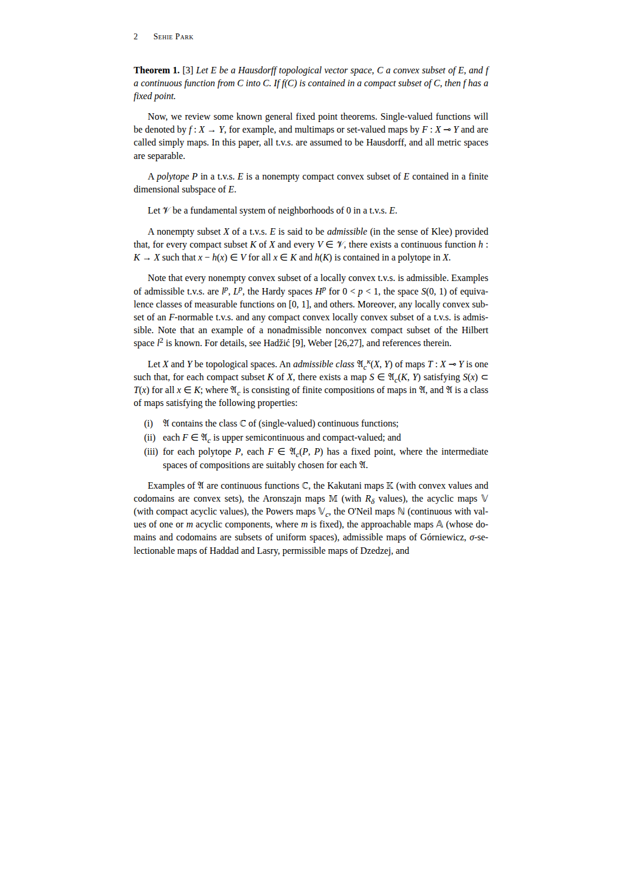2 Sehie Park
Theorem 1. [3] Let E be a Hausdorff topological vector space, C a convex subset of E, and f a continuous function from C into C. If f(C) is contained in a compact subset of C, then f has a fixed point.
Now, we review some known general fixed point theorems. Single-valued functions will be denoted by f : X → Y, for example, and multimaps or set-valued maps by F : X ⊸ Y and are called simply maps. In this paper, all t.v.s. are assumed to be Hausdorff, and all metric spaces are separable.
A polytope P in a t.v.s. E is a nonempty compact convex subset of E contained in a finite dimensional subspace of E.
Let 𝒱 be a fundamental system of neighborhoods of 0 in a t.v.s. E.
A nonempty subset X of a t.v.s. E is said to be admissible (in the sense of Klee) provided that, for every compact subset K of X and every V ∈ 𝒱, there exists a continuous function h : K → X such that x − h(x) ∈ V for all x ∈ K and h(K) is contained in a polytope in X.
Note that every nonempty convex subset of a locally convex t.v.s. is admissible. Examples of admissible t.v.s. are lp, Lp, the Hardy spaces Hp for 0 < p < 1, the space S(0, 1) of equivalence classes of measurable functions on [0, 1], and others. Moreover, any locally convex subset of an F-normable t.v.s. and any compact convex locally convex subset of a t.v.s. is admissible. Note that an example of a nonadmissible nonconvex compact subset of the Hilbert space l2 is known. For details, see Hadžić [9], Weber [26,27], and references therein.
Let X and Y be topological spaces. An admissible class 𝔄cκ(X, Y) of maps T : X ⊸ Y is one such that, for each compact subset K of X, there exists a map S ∈ 𝔄c(K, Y) satisfying S(x) ⊂ T(x) for all x ∈ K; where 𝔄c is consisting of finite compositions of maps in 𝔄, and 𝔄 is a class of maps satisfying the following properties:
(i) 𝔄 contains the class ℂ of (single-valued) continuous functions;
(ii) each F ∈ 𝔄c is upper semicontinuous and compact-valued; and
(iii) for each polytope P, each F ∈ 𝔄c(P, P) has a fixed point, where the intermediate spaces of compositions are suitably chosen for each 𝔄.
Examples of 𝔄 are continuous functions ℂ, the Kakutani maps 𝕂 (with convex values and codomains are convex sets), the Aronszajn maps 𝕄 (with Rδ values), the acyclic maps 𝕍 (with compact acyclic values), the Powers maps 𝕍c, the O'Neil maps ℕ (continuous with values of one or m acyclic components, where m is fixed), the approachable maps 𝔸 (whose domains and codomains are subsets of uniform spaces), admissible maps of Górniewicz, σ-selectionable maps of Haddad and Lasry, permissible maps of Dzedzej, and